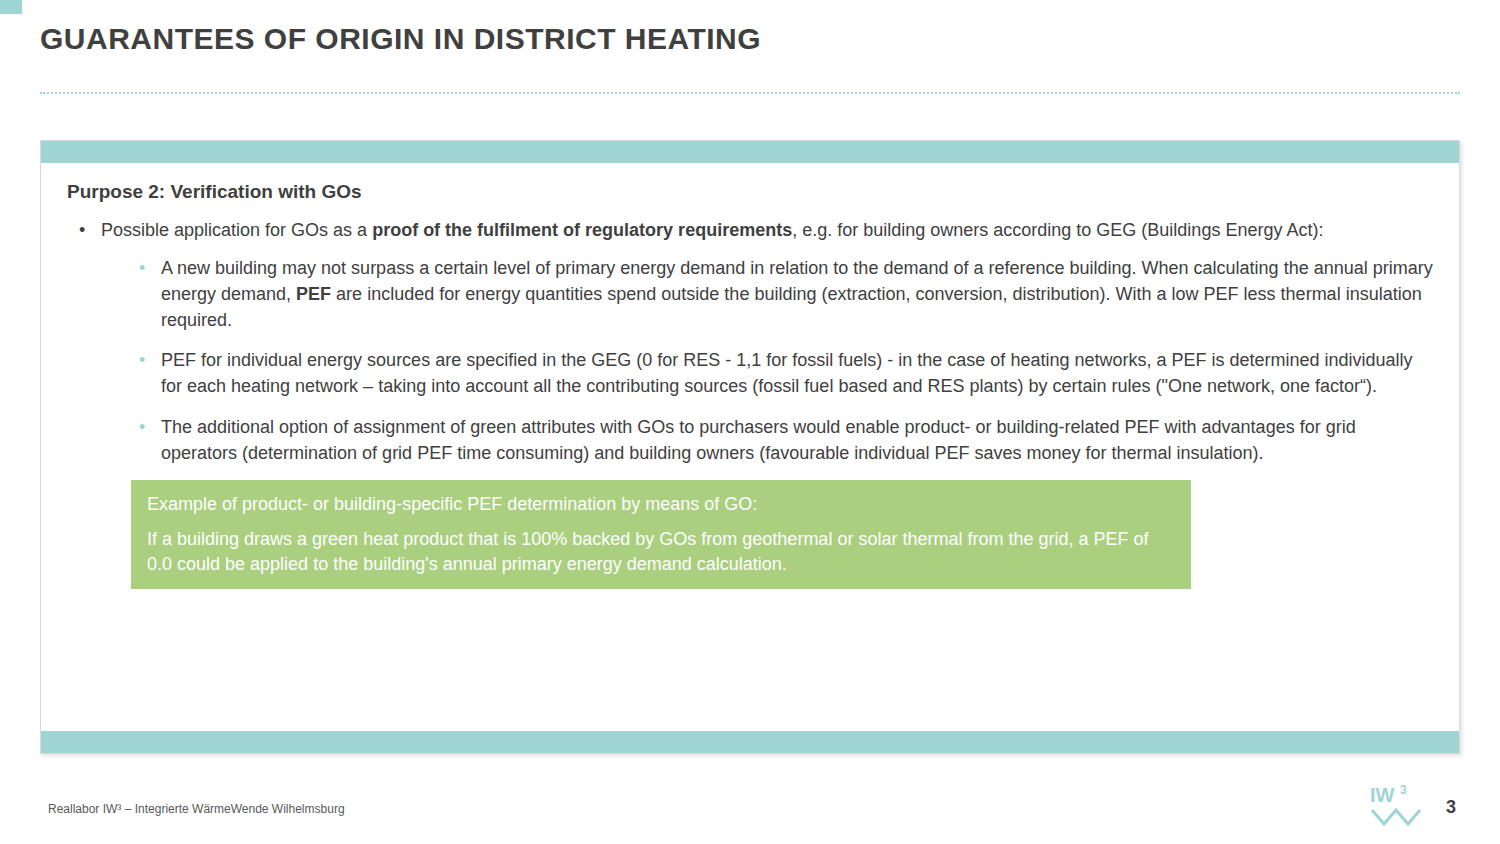GUARANTEES OF ORIGIN IN DISTRICT HEATING
Purpose 2: Verification with GOs
Possible application for GOs as a proof of the fulfilment of regulatory requirements, e.g. for building owners according to GEG (Buildings Energy Act):
A new building may not surpass a certain level of primary energy demand in relation to the demand of a reference building. When calculating the annual primary energy demand, PEF are included for energy quantities spend outside the building (extraction, conversion, distribution). With a low PEF less thermal insulation required.
PEF for individual energy sources are specified in the GEG (0 for RES - 1,1 for fossil fuels) - in the case of heating networks, a PEF is determined individually for each heating network – taking into account all the contributing sources (fossil fuel based and RES plants) by certain rules ("One network, one factor“).
The additional option of assignment of green attributes with GOs to purchasers would enable product- or building-related PEF with advantages for grid operators (determination of grid PEF time consuming) and building owners (favourable individual PEF saves money for thermal insulation).
Example of product- or building-specific PEF determination by means of GO:
If a building draws a green heat product that is 100% backed by GOs from geothermal or solar thermal from the grid, a PEF of 0.0 could be applied to the building's annual primary energy demand calculation.
Reallabor IW³ – Integrierte WärmeWende Wilhelmsburg
3
IW 3